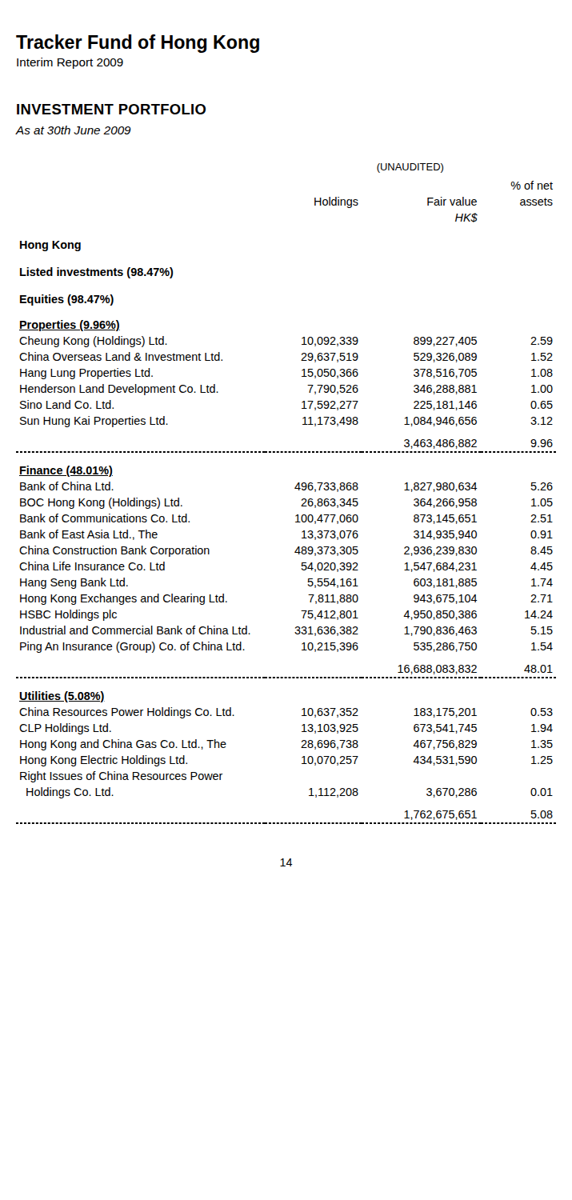Tracker Fund of Hong Kong
Interim Report 2009
INVESTMENT PORTFOLIO
As at 30th June 2009
| | (UNAUDITED) |
| --- | --- |
| | | | % of net |
| | Holdings | Fair value | assets |
| | | HK$ | |
| Hong Kong | | | |
| Listed investments (98.47%) | | | |
| Equities (98.47%) | | | |
| Properties (9.96%) | | | |
| Cheung Kong (Holdings) Ltd. | 10,092,339 | 899,227,405 | 2.59 |
| China Overseas Land & Investment Ltd. | 29,637,519 | 529,326,089 | 1.52 |
| Hang Lung Properties Ltd. | 15,050,366 | 378,516,705 | 1.08 |
| Henderson Land Development Co. Ltd. | 7,790,526 | 346,288,881 | 1.00 |
| Sino Land Co. Ltd. | 17,592,277 | 225,181,146 | 0.65 |
| Sun Hung Kai Properties Ltd. | 11,173,498 | 1,084,946,656 | 3.12 |
| | | 3,463,486,882 | 9.96 |
| Finance (48.01%) | | | |
| Bank of China Ltd. | 496,733,868 | 1,827,980,634 | 5.26 |
| BOC Hong Kong (Holdings) Ltd. | 26,863,345 | 364,266,958 | 1.05 |
| Bank of Communications Co. Ltd. | 100,477,060 | 873,145,651 | 2.51 |
| Bank of East Asia Ltd., The | 13,373,076 | 314,935,940 | 0.91 |
| China Construction Bank Corporation | 489,373,305 | 2,936,239,830 | 8.45 |
| China Life Insurance Co. Ltd | 54,020,392 | 1,547,684,231 | 4.45 |
| Hang Seng Bank Ltd. | 5,554,161 | 603,181,885 | 1.74 |
| Hong Kong Exchanges and Clearing Ltd. | 7,811,880 | 943,675,104 | 2.71 |
| HSBC Holdings plc | 75,412,801 | 4,950,850,386 | 14.24 |
| Industrial and Commercial Bank of China Ltd. | 331,636,382 | 1,790,836,463 | 5.15 |
| Ping An Insurance (Group) Co. of China Ltd. | 10,215,396 | 535,286,750 | 1.54 |
| | | 16,688,083,832 | 48.01 |
| Utilities (5.08%) | | | |
| China Resources Power Holdings Co. Ltd. | 10,637,352 | 183,175,201 | 0.53 |
| CLP Holdings Ltd. | 13,103,925 | 673,541,745 | 1.94 |
| Hong Kong and China Gas Co. Ltd., The | 28,696,738 | 467,756,829 | 1.35 |
| Hong Kong Electric Holdings Ltd. | 10,070,257 | 434,531,590 | 1.25 |
| Right Issues of China Resources Power | | | |
| Holdings Co. Ltd. | 1,112,208 | 3,670,286 | 0.01 |
| | | 1,762,675,651 | 5.08 |
14